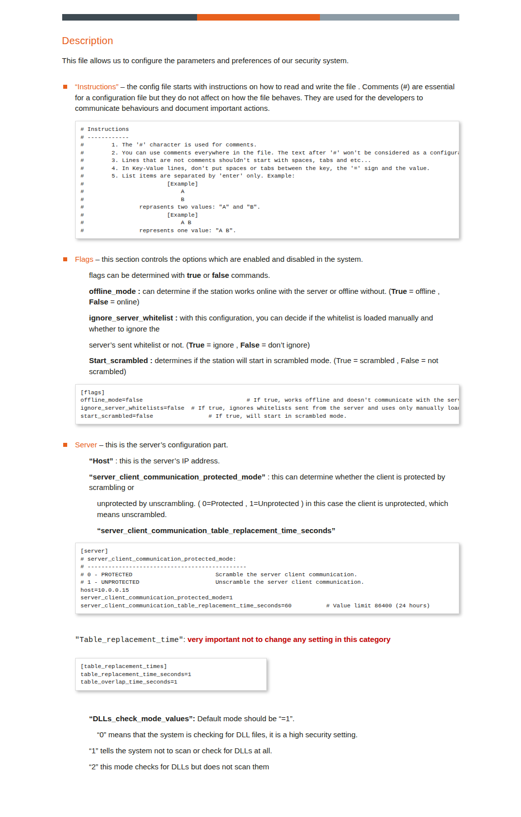Description
This file allows us to configure the parameters and preferences of our security system.
“Instructions” – the config file starts with instructions on how to read and write the file . Comments (#) are essential for a configuration file but they do not affect on how the file behaves. They are used for the developers to communicate behaviours and document important actions.
# Instructions
# ------------
#        1. The '#' character is used for comments.
#        2. You can use comments everywhere in the file. The text after '#' won't be considered as a configuration.
#        3. Lines that are not comments shouldn't start with spaces, tabs and etc...
#        4. In Key-Value lines, don't put spaces or tabs between the key, the '=' sign and the value.
#        5. List items are separated by 'enter' only. Example:
#                        [Example]
#                            A
#                            B
#                reprasents two values: "A" and "B".
#                        [Example]
#                            A B
#                represents one value: "A B".
Flags – this section controls the options which are enabled and disabled in the system.
flags can be determined with true or false commands.
offline_mode : can determine if the station works online with the server or offline without. (True = offline , False = online)
ignore_server_whitelist : with this configuration, you can decide if the whitelist is loaded manually and whether to ignore the
server’s sent whitelist or not. (True = ignore , False = don’t ignore)
Start_scrambled : determines if the station will start in scrambled mode. (True = scrambled , False = not scrambled)
[flags]
offline_mode=false                              # If true, works offline and doesn't communicate with the server.
ignore_server_whitelists=false  # If true, ignores whitelists sent from the server and uses only manually loaded whitelists.
start_scrambled=false                # If true, will start in scrambled mode.
Server – this is the server’s configuration part.
“Host” : this is the server’s IP address.
“server_client_communication_protected_mode” : this can determine whether the client is protected by scrambling or
unprotected by unscrambling. ( 0=Protected , 1=Unprotected ) in this case the client is unprotected, which means unscrambled.
“server_client_communication_table_replacement_time_seconds”
[server]
# server_client_communication_protected_mode:
# ----------------------------------------------
# 0 - PROTECTED                        Scramble the server client communication.
# 1 - UNPROTECTED                      Unscramble the server client communication.
host=10.0.0.15
server_client_communication_protected_mode=1
server_client_communication_table_replacement_time_seconds=60          # Value limit 86400 (24 hours)
"Table_replacement_time": very important not to change any setting in this category
[table_replacement_times]
table_replacement_time_seconds=1
table_overlap_time_seconds=1
“DLLs_check_mode_values”: Default mode should be “=1”.
“0” means that the system is checking for DLL files, it is a high security setting.
“1” tells the system not to scan or check for DLLs at all.
“2” this mode checks for DLLs but does not scan them